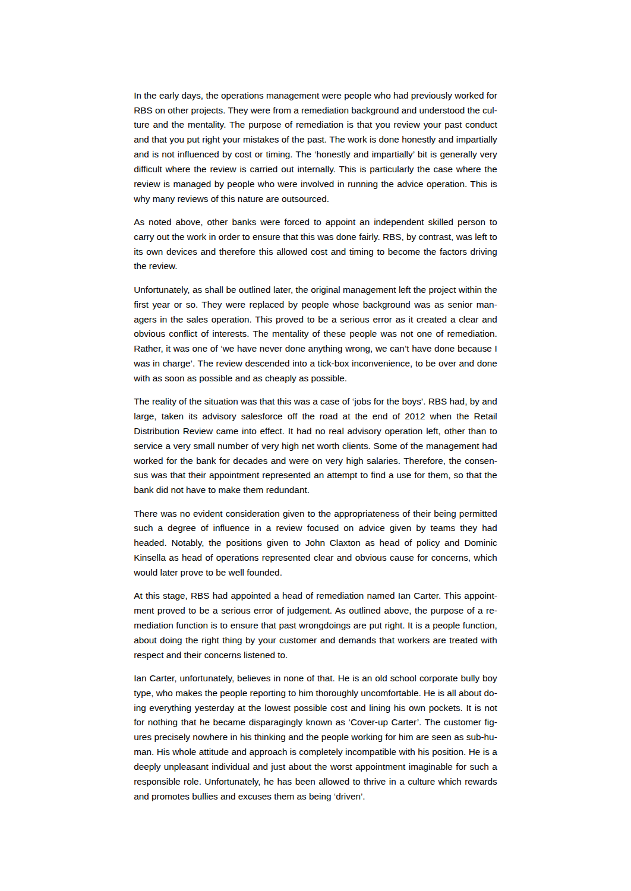In the early days, the operations management were people who had previously worked for RBS on other projects. They were from a remediation background and understood the culture and the mentality. The purpose of remediation is that you review your past conduct and that you put right your mistakes of the past. The work is done honestly and impartially and is not influenced by cost or timing. The ‘honestly and impartially’ bit is generally very difficult where the review is carried out internally. This is particularly the case where the review is managed by people who were involved in running the advice operation. This is why many reviews of this nature are outsourced.
As noted above, other banks were forced to appoint an independent skilled person to carry out the work in order to ensure that this was done fairly. RBS, by contrast, was left to its own devices and therefore this allowed cost and timing to become the factors driving the review.
Unfortunately, as shall be outlined later, the original management left the project within the first year or so. They were replaced by people whose background was as senior managers in the sales operation. This proved to be a serious error as it created a clear and obvious conflict of interests. The mentality of these people was not one of remediation. Rather, it was one of ‘we have never done anything wrong, we can’t have done because I was in charge’. The review descended into a tick-box inconvenience, to be over and done with as soon as possible and as cheaply as possible.
The reality of the situation was that this was a case of ‘jobs for the boys’. RBS had, by and large, taken its advisory salesforce off the road at the end of 2012 when the Retail Distribution Review came into effect. It had no real advisory operation left, other than to service a very small number of very high net worth clients. Some of the management had worked for the bank for decades and were on very high salaries. Therefore, the consensus was that their appointment represented an attempt to find a use for them, so that the bank did not have to make them redundant.
There was no evident consideration given to the appropriateness of their being permitted such a degree of influence in a review focused on advice given by teams they had headed. Notably, the positions given to John Claxton as head of policy and Dominic Kinsella as head of operations represented clear and obvious cause for concerns, which would later prove to be well founded.
At this stage, RBS had appointed a head of remediation named Ian Carter. This appointment proved to be a serious error of judgement. As outlined above, the purpose of a remediation function is to ensure that past wrongdoings are put right. It is a people function, about doing the right thing by your customer and demands that workers are treated with respect and their concerns listened to.
Ian Carter, unfortunately, believes in none of that. He is an old school corporate bully boy type, who makes the people reporting to him thoroughly uncomfortable. He is all about doing everything yesterday at the lowest possible cost and lining his own pockets. It is not for nothing that he became disparagingly known as ‘Cover-up Carter’. The customer figures precisely nowhere in his thinking and the people working for him are seen as sub-human. His whole attitude and approach is completely incompatible with his position. He is a deeply unpleasant individual and just about the worst appointment imaginable for such a responsible role. Unfortunately, he has been allowed to thrive in a culture which rewards and promotes bullies and excuses them as being ‘driven’.